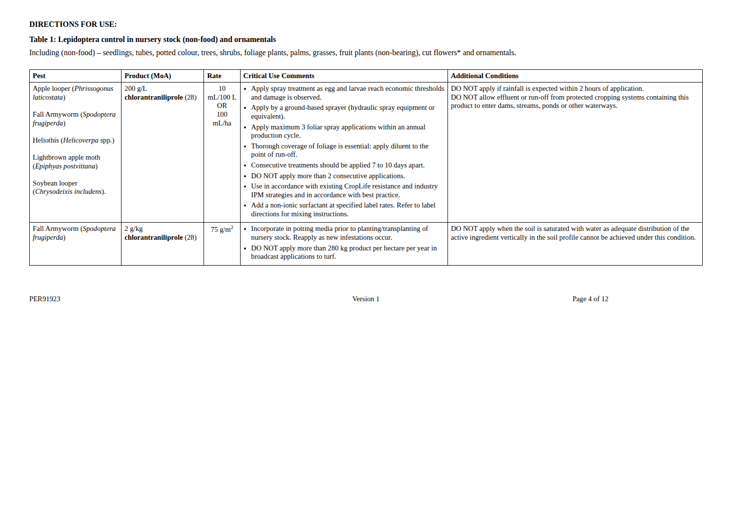DIRECTIONS FOR USE:
Table 1: Lepidoptera control in nursery stock (non-food) and ornamentals
Including (non-food) – seedlings, tubes, potted colour, trees, shrubs, foliage plants, palms, grasses, fruit plants (non-bearing), cut flowers* and ornamentals.
| Pest | Product (MoA) | Rate | Critical Use Comments | Additional Conditions |
| --- | --- | --- | --- | --- |
| Apple looper ( Phrissogonus laticostata ) Fall Armyworm ( Spodoptera frugiperda ) Heliothis ( Helicoverpa spp . ) Lightbrown apple moth ( Epiphyas postvittana ) Soybean looper ( Chrysodeixis includens ). | 200 g/L chlorantraniliprole (28) | 10 mL/100 L OR 100 mL/ha | Apply spray treatment as egg and larvae reach economic thresholds and damage is observed. Apply by a ground-based sprayer (hydraulic spray equipment or equivalent). Apply maximum 3 foliar spray applications within an annual production cycle. Thorough coverage of foliage is essential: apply diluent to the point of run-off. Consecutive treatments should be applied 7 to 10 days apart. DO NOT apply more than 2 consecutive applications. Use in accordance with existing CropLife resistance and industry IPM strategies and in accordance with best practice. Add a non-ionic surfactant at specified label rates. Refer to label directions for mixing instructions. | DO NOT apply if rainfall is expected within 2 hours of application. DO NOT allow effluent or run-off from protected cropping systems containing this product to enter dams, streams, ponds or other waterways. |
| Fall Armyworm ( Spodoptera frugiperda ) | 2 g/kg chlorantraniliprole (28) | 75 g/m 2 | Incorporate in potting media prior to planting/transplanting of nursery stock. Reapply as new infestations occur. DO NOT apply more than 280 kg product per hectare per year in broadcast applications to turf. | DO NOT apply when the soil is saturated with water as adequate distribution of the active ingredient vertically in the soil profile cannot be achieved under this condition. |
PER91923 Version 1 Page 4 of 12